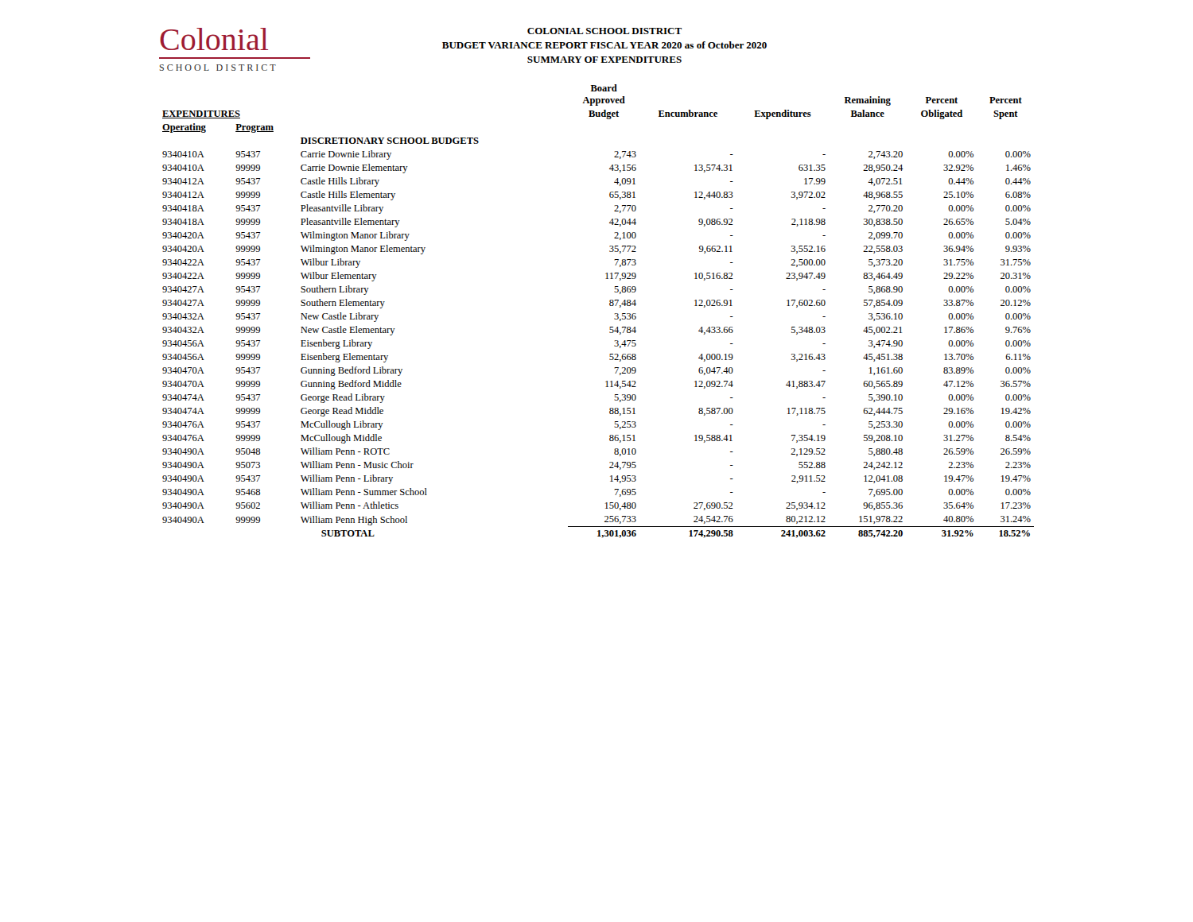Colonial
SCHOOL DISTRICT
COLONIAL SCHOOL DISTRICT
BUDGET VARIANCE REPORT FISCAL YEAR 2020 as of October 2020
SUMMARY OF EXPENDITURES
| | | | Board Approved | | | Remaining | Percent | Percent |
| --- | --- | --- | --- | --- | --- | --- | --- | --- |
| EXPENDITURES | | Budget | Encumbrance | Expenditures | Balance | Obligated | Spent |
| Operating | Program | | | | | | | |
| | | DISCRETIONARY SCHOOL BUDGETS | | | | | | |
| 9340410A | 95437 | Carrie Downie Library | 2,743 | - | - | 2,743.20 | 0.00% | 0.00% |
| 9340410A | 99999 | Carrie Downie Elementary | 43,156 | 13,574.31 | 631.35 | 28,950.24 | 32.92% | 1.46% |
| 9340412A | 95437 | Castle Hills Library | 4,091 | - | 17.99 | 4,072.51 | 0.44% | 0.44% |
| 9340412A | 99999 | Castle Hills Elementary | 65,381 | 12,440.83 | 3,972.02 | 48,968.55 | 25.10% | 6.08% |
| 9340418A | 95437 | Pleasantville Library | 2,770 | - | - | 2,770.20 | 0.00% | 0.00% |
| 9340418A | 99999 | Pleasantville Elementary | 42,044 | 9,086.92 | 2,118.98 | 30,838.50 | 26.65% | 5.04% |
| 9340420A | 95437 | Wilmington Manor Library | 2,100 | - | - | 2,099.70 | 0.00% | 0.00% |
| 9340420A | 99999 | Wilmington Manor Elementary | 35,772 | 9,662.11 | 3,552.16 | 22,558.03 | 36.94% | 9.93% |
| 9340422A | 95437 | Wilbur Library | 7,873 | - | 2,500.00 | 5,373.20 | 31.75% | 31.75% |
| 9340422A | 99999 | Wilbur Elementary | 117,929 | 10,516.82 | 23,947.49 | 83,464.49 | 29.22% | 20.31% |
| 9340427A | 95437 | Southern Library | 5,869 | - | - | 5,868.90 | 0.00% | 0.00% |
| 9340427A | 99999 | Southern Elementary | 87,484 | 12,026.91 | 17,602.60 | 57,854.09 | 33.87% | 20.12% |
| 9340432A | 95437 | New Castle Library | 3,536 | - | - | 3,536.10 | 0.00% | 0.00% |
| 9340432A | 99999 | New Castle Elementary | 54,784 | 4,433.66 | 5,348.03 | 45,002.21 | 17.86% | 9.76% |
| 9340456A | 95437 | Eisenberg Library | 3,475 | - | - | 3,474.90 | 0.00% | 0.00% |
| 9340456A | 99999 | Eisenberg Elementary | 52,668 | 4,000.19 | 3,216.43 | 45,451.38 | 13.70% | 6.11% |
| 9340470A | 95437 | Gunning Bedford Library | 7,209 | 6,047.40 | - | 1,161.60 | 83.89% | 0.00% |
| 9340470A | 99999 | Gunning Bedford Middle | 114,542 | 12,092.74 | 41,883.47 | 60,565.89 | 47.12% | 36.57% |
| 9340474A | 95437 | George Read Library | 5,390 | - | - | 5,390.10 | 0.00% | 0.00% |
| 9340474A | 99999 | George Read Middle | 88,151 | 8,587.00 | 17,118.75 | 62,444.75 | 29.16% | 19.42% |
| 9340476A | 95437 | McCullough Library | 5,253 | - | - | 5,253.30 | 0.00% | 0.00% |
| 9340476A | 99999 | McCullough Middle | 86,151 | 19,588.41 | 7,354.19 | 59,208.10 | 31.27% | 8.54% |
| 9340490A | 95048 | William Penn - ROTC | 8,010 | - | 2,129.52 | 5,880.48 | 26.59% | 26.59% |
| 9340490A | 95073 | William Penn - Music Choir | 24,795 | - | 552.88 | 24,242.12 | 2.23% | 2.23% |
| 9340490A | 95437 | William Penn - Library | 14,953 | - | 2,911.52 | 12,041.08 | 19.47% | 19.47% |
| 9340490A | 95468 | William Penn - Summer School | 7,695 | - | - | 7,695.00 | 0.00% | 0.00% |
| 9340490A | 95602 | William Penn - Athletics | 150,480 | 27,690.52 | 25,934.12 | 96,855.36 | 35.64% | 17.23% |
| 9340490A | 99999 | William Penn High School | 256,733 | 24,542.76 | 80,212.12 | 151,978.22 | 40.80% | 31.24% |
| | | SUBTOTAL | 1,301,036 | 174,290.58 | 241,003.62 | 885,742.20 | 31.92% | 18.52% |